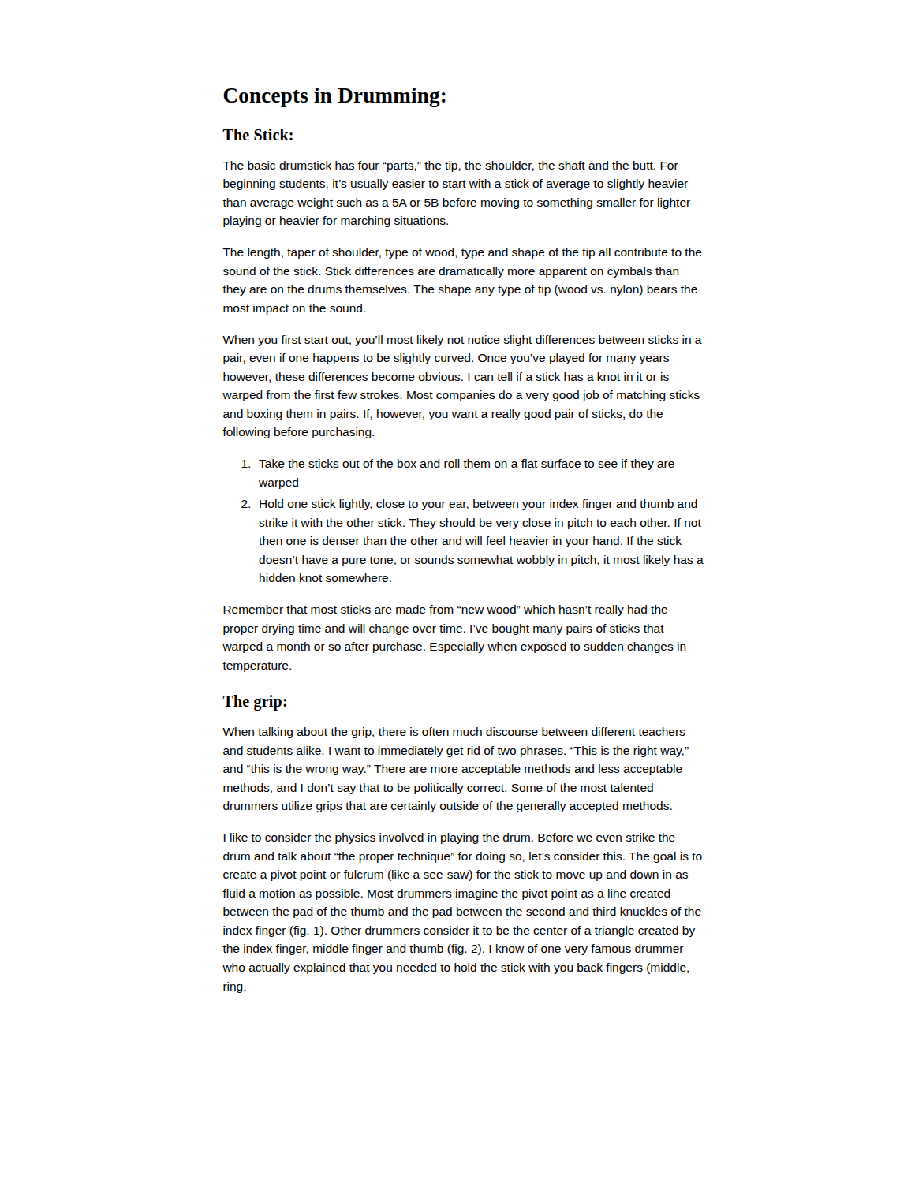Concepts in Drumming:
The Stick:
The basic drumstick has four “parts,” the tip, the shoulder, the shaft and the butt. For beginning students, it’s usually easier to start with a stick of average to slightly heavier than average weight such as a 5A or 5B before moving to something smaller for lighter playing or heavier for marching situations.
The length, taper of shoulder, type of wood, type and shape of the tip all contribute to the sound of the stick. Stick differences are dramatically more apparent on cymbals than they are on the drums themselves. The shape any type of tip (wood vs. nylon) bears the most impact on the sound.
When you first start out, you’ll most likely not notice slight differences between sticks in a pair, even if one happens to be slightly curved. Once you’ve played for many years however, these differences become obvious. I can tell if a stick has a knot in it or is warped from the first few strokes. Most companies do a very good job of matching sticks and boxing them in pairs. If, however, you want a really good pair of sticks, do the following before purchasing.
Take the sticks out of the box and roll them on a flat surface to see if they are warped
Hold one stick lightly, close to your ear, between your index finger and thumb and strike it with the other stick. They should be very close in pitch to each other. If not then one is denser than the other and will feel heavier in your hand. If the stick doesn’t have a pure tone, or sounds somewhat wobbly in pitch, it most likely has a hidden knot somewhere.
Remember that most sticks are made from “new wood” which hasn’t really had the proper drying time and will change over time. I’ve bought many pairs of sticks that warped a month or so after purchase. Especially when exposed to sudden changes in temperature.
The grip:
When talking about the grip, there is often much discourse between different teachers and students alike. I want to immediately get rid of two phrases. “This is the right way,” and “this is the wrong way.” There are more acceptable methods and less acceptable methods, and I don’t say that to be politically correct. Some of the most talented drummers utilize grips that are certainly outside of the generally accepted methods.
I like to consider the physics involved in playing the drum. Before we even strike the drum and talk about “the proper technique” for doing so, let’s consider this. The goal is to create a pivot point or fulcrum (like a see-saw) for the stick to move up and down in as fluid a motion as possible. Most drummers imagine the pivot point as a line created between the pad of the thumb and the pad between the second and third knuckles of the index finger (fig. 1). Other drummers consider it to be the center of a triangle created by the index finger, middle finger and thumb (fig. 2). I know of one very famous drummer who actually explained that you needed to hold the stick with you back fingers (middle, ring,